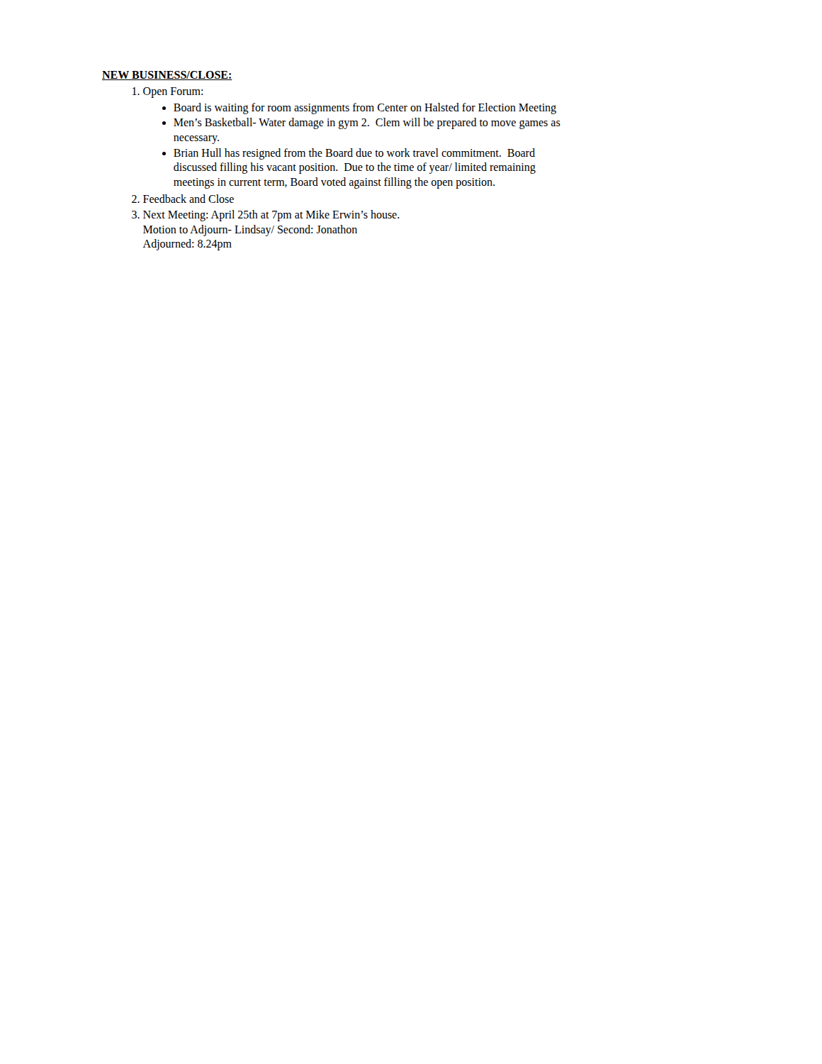NEW BUSINESS/CLOSE:
Open Forum:
Board is waiting for room assignments from Center on Halsted for Election Meeting
Men’s Basketball- Water damage in gym 2. Clem will be prepared to move games as necessary.
Brian Hull has resigned from the Board due to work travel commitment. Board discussed filling his vacant position. Due to the time of year/ limited remaining meetings in current term, Board voted against filling the open position.
Feedback and Close
Next Meeting: April 25th at 7pm at Mike Erwin’s house.
Motion to Adjourn- Lindsay/ Second: Jonathon
Adjourned: 8.24pm